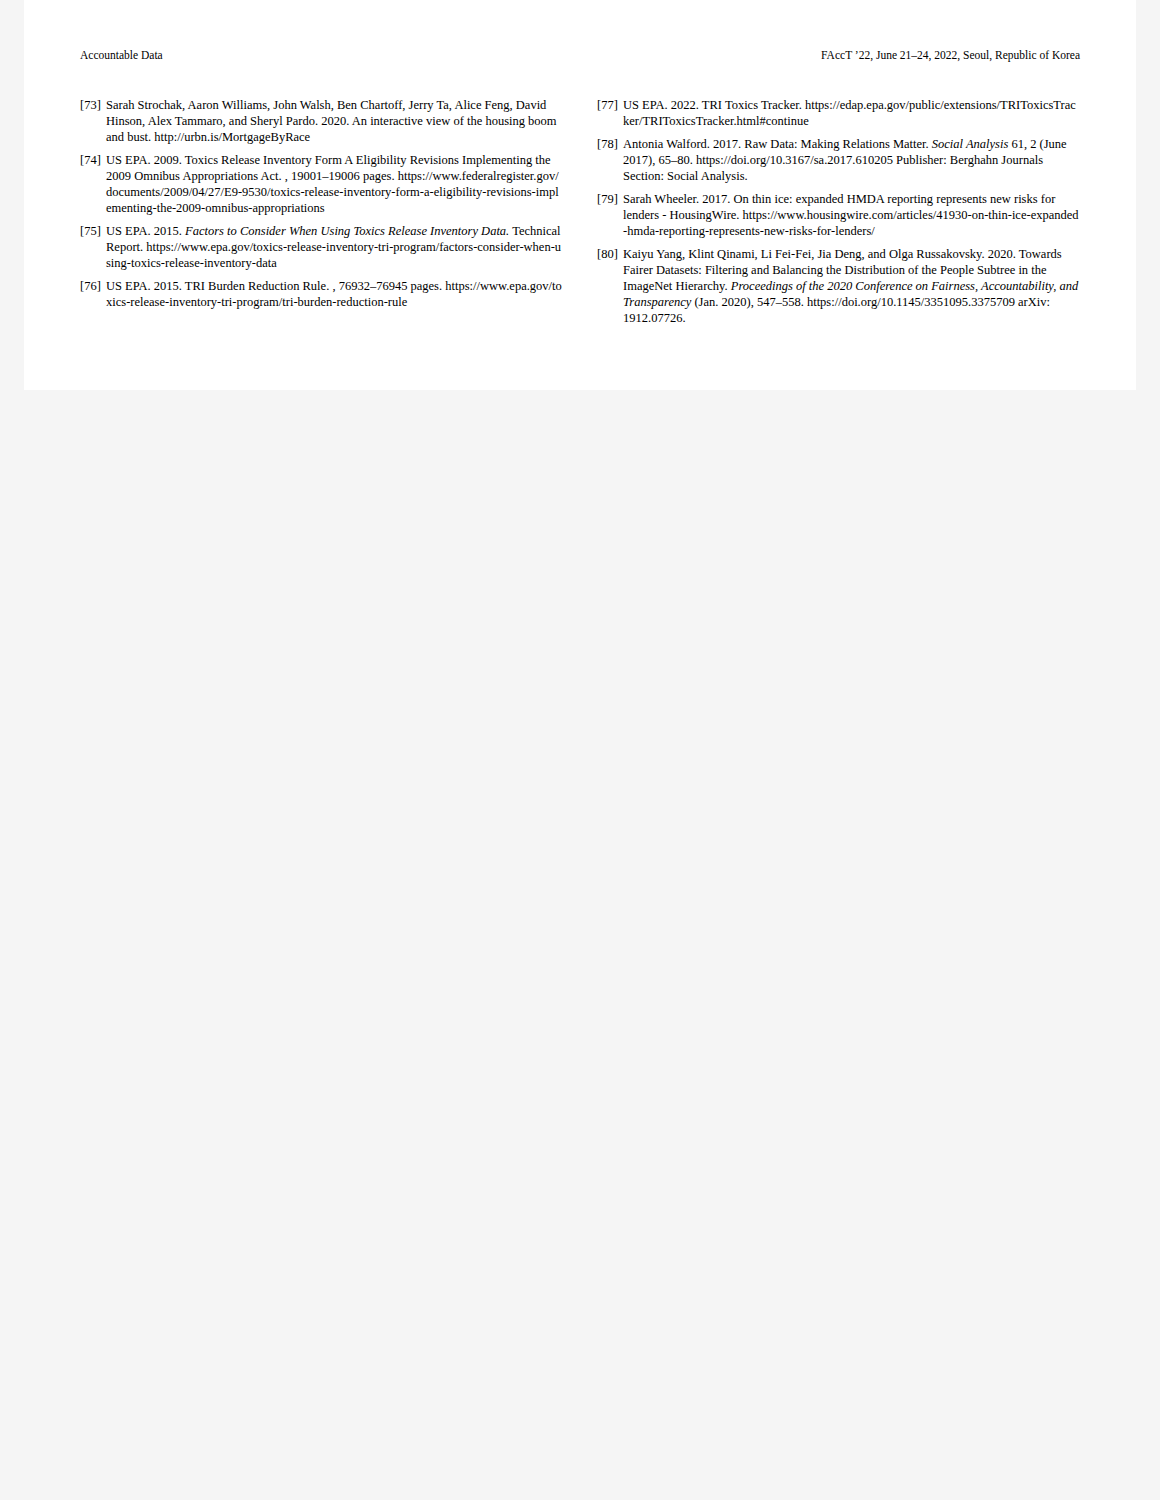Accountable Data
FAccT ’22, June 21–24, 2022, Seoul, Republic of Korea
[73] Sarah Strochak, Aaron Williams, John Walsh, Ben Chartoff, Jerry Ta, Alice Feng, David Hinson, Alex Tammaro, and Sheryl Pardo. 2020. An interactive view of the housing boom and bust. http://urbn.is/MortgageByRace
[74] US EPA. 2009. Toxics Release Inventory Form A Eligibility Revisions Implementing the 2009 Omnibus Appropriations Act. , 19001–19006 pages. https://www.federalregister.gov/documents/2009/04/27/E9-9530/toxics-release-inventory-form-a-eligibility-revisions-implementing-the-2009-omnibus-appropriations
[75] US EPA. 2015. Factors to Consider When Using Toxics Release Inventory Data. Technical Report. https://www.epa.gov/toxics-release-inventory-tri-program/factors-consider-when-using-toxics-release-inventory-data
[76] US EPA. 2015. TRI Burden Reduction Rule. , 76932–76945 pages. https://www.epa.gov/toxics-release-inventory-tri-program/tri-burden-reduction-rule
[77] US EPA. 2022. TRI Toxics Tracker. https://edap.epa.gov/public/extensions/TRIToxicsTracker/TRIToxicsTracker.html#continue
[78] Antonia Walford. 2017. Raw Data: Making Relations Matter. Social Analysis 61, 2 (June 2017), 65–80. https://doi.org/10.3167/sa.2017.610205 Publisher: Berghahn Journals Section: Social Analysis.
[79] Sarah Wheeler. 2017. On thin ice: expanded HMDA reporting represents new risks for lenders - HousingWire. https://www.housingwire.com/articles/41930-on-thin-ice-expanded-hmda-reporting-represents-new-risks-for-lenders/
[80] Kaiyu Yang, Klint Qinami, Li Fei-Fei, Jia Deng, and Olga Russakovsky. 2020. Towards Fairer Datasets: Filtering and Balancing the Distribution of the People Subtree in the ImageNet Hierarchy. Proceedings of the 2020 Conference on Fairness, Accountability, and Transparency (Jan. 2020), 547–558. https://doi.org/10.1145/3351095.3375709 arXiv: 1912.07726.